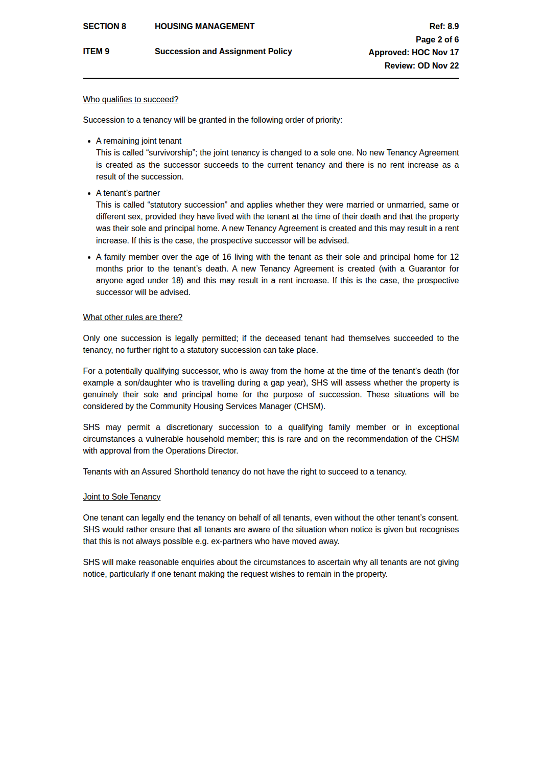SECTION 8
ITEM 9
HOUSING MANAGEMENT
Succession and Assignment Policy
Ref: 8.9
Page 2 of 6
Approved: HOC Nov 17
Review: OD Nov 22
Who qualifies to succeed?
Succession to a tenancy will be granted in the following order of priority:
A remaining joint tenant This is called “survivorship”; the joint tenancy is changed to a sole one. No new Tenancy Agreement is created as the successor succeeds to the current tenancy and there is no rent increase as a result of the succession.
A tenant’s partner This is called “statutory succession” and applies whether they were married or unmarried, same or different sex, provided they have lived with the tenant at the time of their death and that the property was their sole and principal home. A new Tenancy Agreement is created and this may result in a rent increase. If this is the case, the prospective successor will be advised.
A family member over the age of 16 living with the tenant as their sole and principal home for 12 months prior to the tenant’s death. A new Tenancy Agreement is created (with a Guarantor for anyone aged under 18) and this may result in a rent increase. If this is the case, the prospective successor will be advised.
What other rules are there?
Only one succession is legally permitted; if the deceased tenant had themselves succeeded to the tenancy, no further right to a statutory succession can take place.
For a potentially qualifying successor, who is away from the home at the time of the tenant’s death (for example a son/daughter who is travelling during a gap year), SHS will assess whether the property is genuinely their sole and principal home for the purpose of succession. These situations will be considered by the Community Housing Services Manager (CHSM).
SHS may permit a discretionary succession to a qualifying family member or in exceptional circumstances a vulnerable household member; this is rare and on the recommendation of the CHSM with approval from the Operations Director.
Tenants with an Assured Shorthold tenancy do not have the right to succeed to a tenancy.
Joint to Sole Tenancy
One tenant can legally end the tenancy on behalf of all tenants, even without the other tenant’s consent. SHS would rather ensure that all tenants are aware of the situation when notice is given but recognises that this is not always possible e.g. ex-partners who have moved away.
SHS will make reasonable enquiries about the circumstances to ascertain why all tenants are not giving notice, particularly if one tenant making the request wishes to remain in the property.